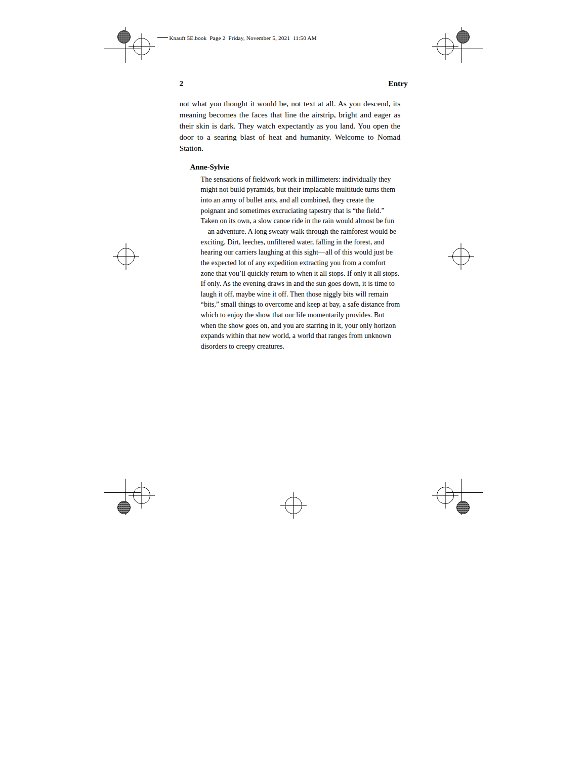Knauft 5E.book Page 2 Friday, November 5, 2021 11:50 AM
2 Entry
not what you thought it would be, not text at all. As you descend, its meaning becomes the faces that line the airstrip, bright and eager as their skin is dark. They watch expectantly as you land. You open the door to a searing blast of heat and humanity. Welcome to Nomad Station.
Anne-Sylvie
The sensations of fieldwork work in millimeters: individually they might not build pyramids, but their implacable multitude turns them into an army of bullet ants, and all combined, they create the poignant and sometimes excruciating tapestry that is “the field.” Taken on its own, a slow canoe ride in the rain would almost be fun—an adventure. A long sweaty walk through the rainforest would be exciting. Dirt, leeches, unfiltered water, falling in the forest, and hearing our carriers laughing at this sight—all of this would just be the expected lot of any expedition extracting you from a comfort zone that you’ll quickly return to when it all stops. If only it all stops. If only. As the evening draws in and the sun goes down, it is time to laugh it off, maybe wine it off. Then those niggly bits will remain “bits,” small things to overcome and keep at bay, a safe distance from which to enjoy the show that our life momentarily provides. But when the show goes on, and you are starring in it, your only horizon expands within that new world, a world that ranges from unknown disorders to creepy creatures.